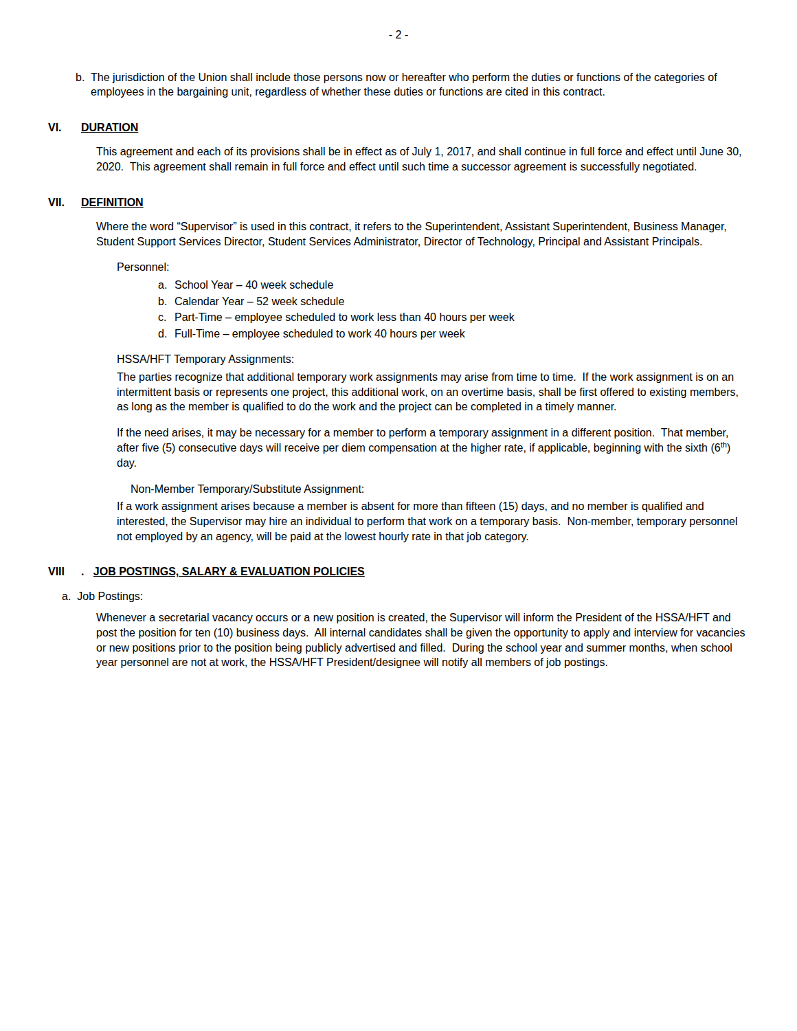- 2 -
b. The jurisdiction of the Union shall include those persons now or hereafter who perform the duties or functions of the categories of employees in the bargaining unit, regardless of whether these duties or functions are cited in this contract.
VI. DURATION
This agreement and each of its provisions shall be in effect as of July 1, 2017, and shall continue in full force and effect until June 30, 2020. This agreement shall remain in full force and effect until such time a successor agreement is successfully negotiated.
VII. DEFINITION
Where the word “Supervisor” is used in this contract, it refers to the Superintendent, Assistant Superintendent, Business Manager, Student Support Services Director, Student Services Administrator, Director of Technology, Principal and Assistant Principals.
Personnel:
a. School Year – 40 week schedule
b. Calendar Year – 52 week schedule
c. Part-Time – employee scheduled to work less than 40 hours per week
d. Full-Time – employee scheduled to work 40 hours per week
HSSA/HFT Temporary Assignments:
The parties recognize that additional temporary work assignments may arise from time to time. If the work assignment is on an intermittent basis or represents one project, this additional work, on an overtime basis, shall be first offered to existing members, as long as the member is qualified to do the work and the project can be completed in a timely manner.
If the need arises, it may be necessary for a member to perform a temporary assignment in a different position. That member, after five (5) consecutive days will receive per diem compensation at the higher rate, if applicable, beginning with the sixth (6th) day.
Non-Member Temporary/Substitute Assignment:
If a work assignment arises because a member is absent for more than fifteen (15) days, and no member is qualified and interested, the Supervisor may hire an individual to perform that work on a temporary basis. Non-member, temporary personnel not employed by an agency, will be paid at the lowest hourly rate in that job category.
VIII. JOB POSTINGS, SALARY & EVALUATION POLICIES
a. Job Postings:
Whenever a secretarial vacancy occurs or a new position is created, the Supervisor will inform the President of the HSSA/HFT and post the position for ten (10) business days. All internal candidates shall be given the opportunity to apply and interview for vacancies or new positions prior to the position being publicly advertised and filled. During the school year and summer months, when school year personnel are not at work, the HSSA/HFT President/designee will notify all members of job postings.